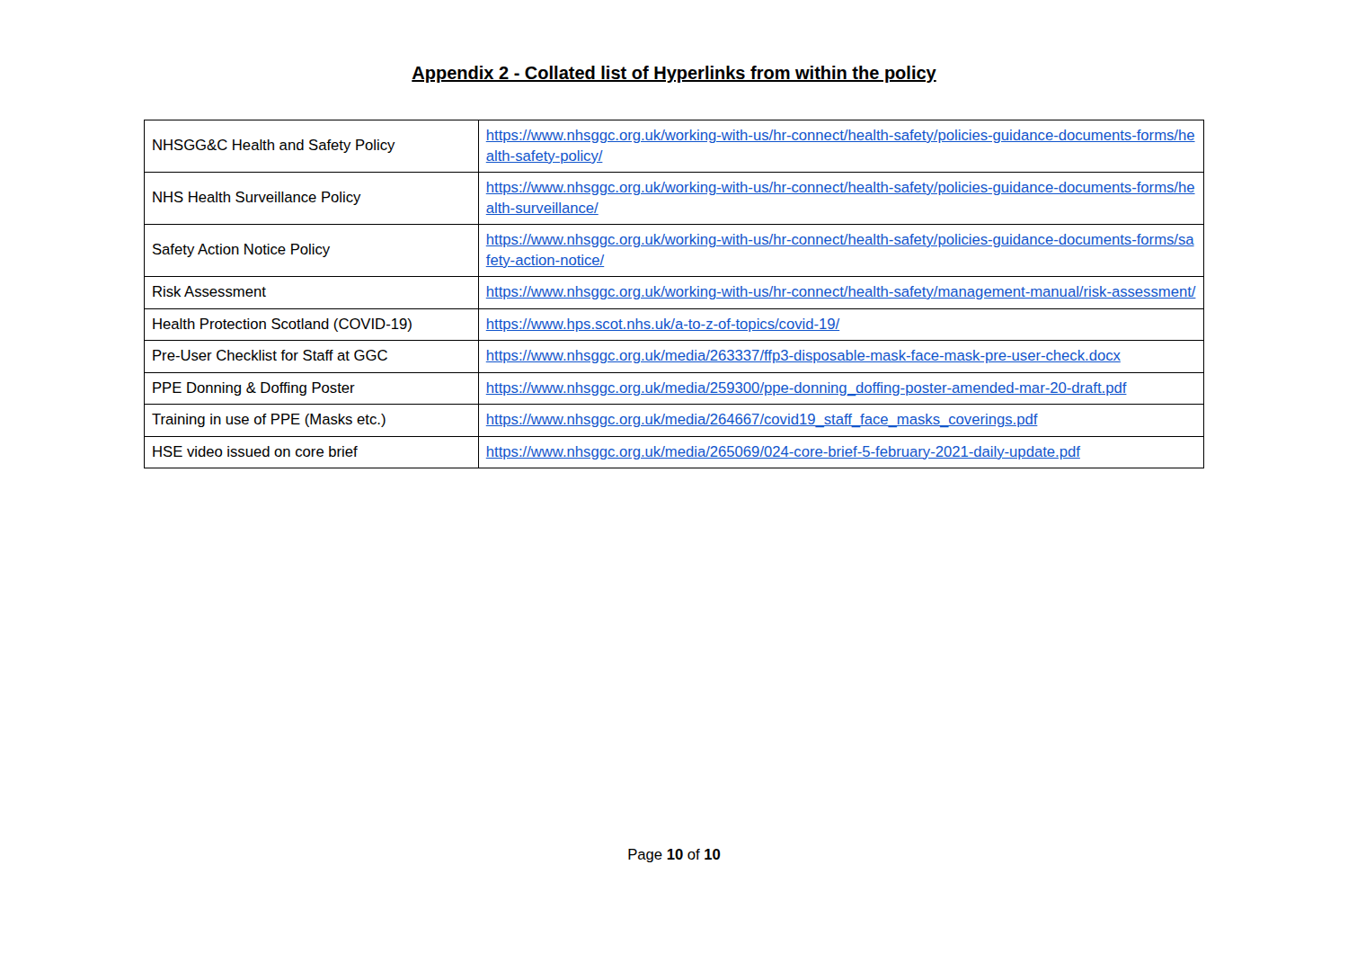Appendix 2 - Collated list of Hyperlinks from within the policy
| NHSGG&C Health and Safety Policy | https://www.nhsggc.org.uk/working-with-us/hr-connect/health-safety/policies-guidance-documents-forms/health-safety-policy/ |
| NHS Health Surveillance Policy | https://www.nhsggc.org.uk/working-with-us/hr-connect/health-safety/policies-guidance-documents-forms/health-surveillance/ |
| Safety Action Notice Policy | https://www.nhsggc.org.uk/working-with-us/hr-connect/health-safety/policies-guidance-documents-forms/safety-action-notice/ |
| Risk Assessment | https://www.nhsggc.org.uk/working-with-us/hr-connect/health-safety/management-manual/risk-assessment/ |
| Health Protection Scotland (COVID-19) | https://www.hps.scot.nhs.uk/a-to-z-of-topics/covid-19/ |
| Pre-User Checklist for Staff at GGC | https://www.nhsggc.org.uk/media/263337/ffp3-disposable-mask-face-mask-pre-user-check.docx |
| PPE Donning & Doffing Poster | https://www.nhsggc.org.uk/media/259300/ppe-donning_doffing-poster-amended-mar-20-draft.pdf |
| Training in use of PPE (Masks etc.) | https://www.nhsggc.org.uk/media/264667/covid19_staff_face_masks_coverings.pdf |
| HSE video issued on core brief | https://www.nhsggc.org.uk/media/265069/024-core-brief-5-february-2021-daily-update.pdf |
Page 10 of 10